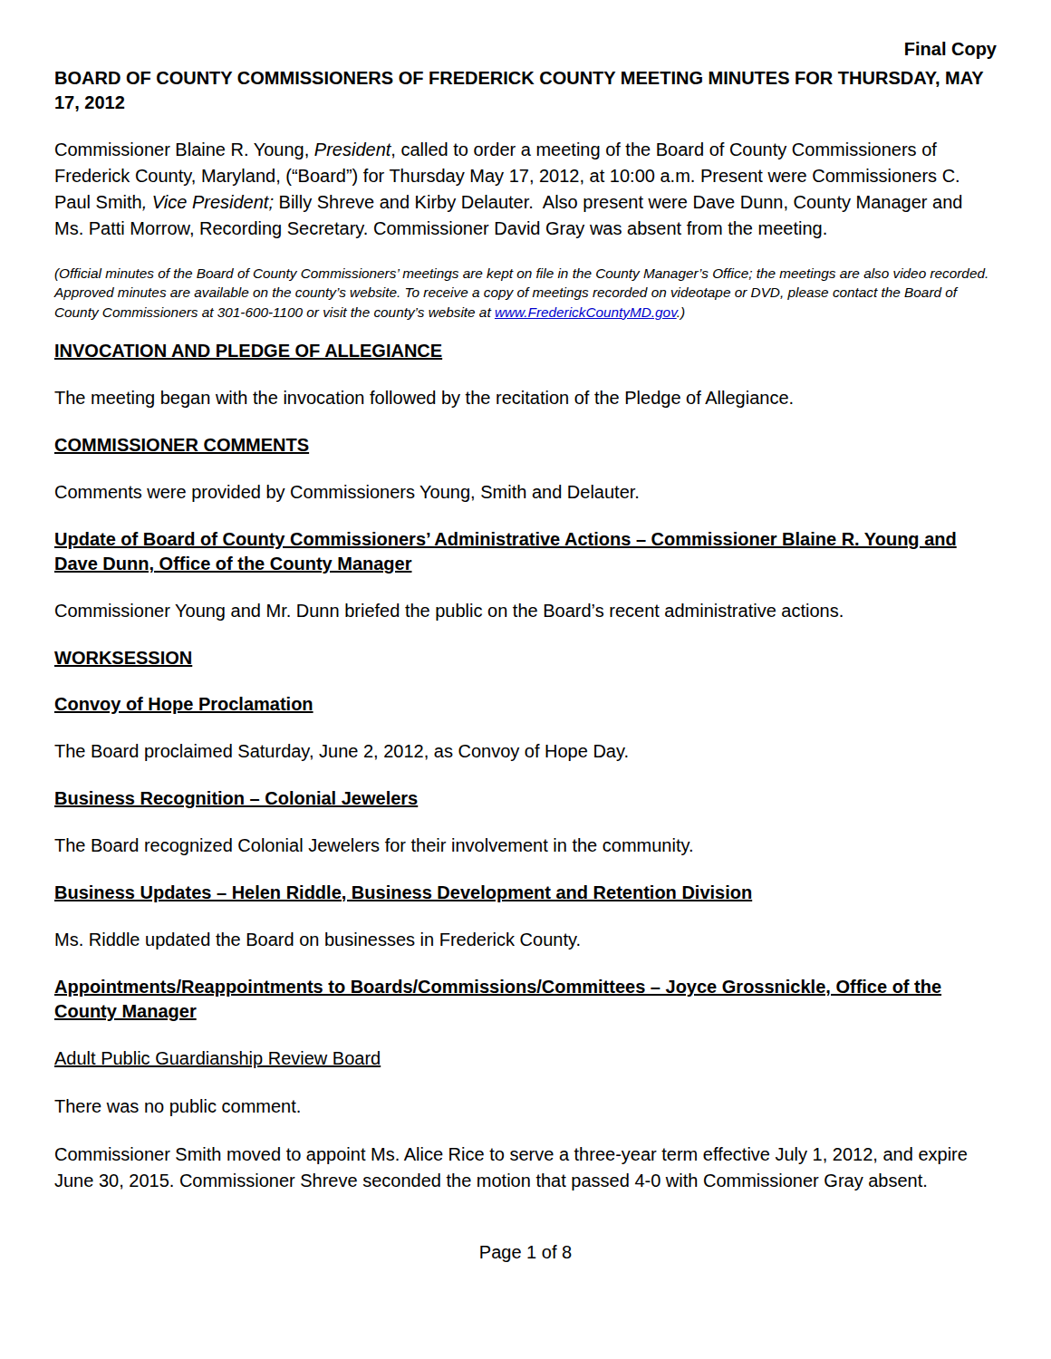Final Copy
BOARD OF COUNTY COMMISSIONERS OF FREDERICK COUNTY MEETING MINUTES FOR THURSDAY, MAY 17, 2012
Commissioner Blaine R. Young, President, called to order a meeting of the Board of County Commissioners of Frederick County, Maryland, (“Board”) for Thursday May 17, 2012, at 10:00 a.m. Present were Commissioners C. Paul Smith, Vice President; Billy Shreve and Kirby Delauter. Also present were Dave Dunn, County Manager and Ms. Patti Morrow, Recording Secretary. Commissioner David Gray was absent from the meeting.
(Official minutes of the Board of County Commissioners’ meetings are kept on file in the County Manager’s Office; the meetings are also video recorded. Approved minutes are available on the county’s website. To receive a copy of meetings recorded on videotape or DVD, please contact the Board of County Commissioners at 301-600-1100 or visit the county’s website at www.FrederickCountyMD.gov.)
INVOCATION AND PLEDGE OF ALLEGIANCE
The meeting began with the invocation followed by the recitation of the Pledge of Allegiance.
COMMISSIONER COMMENTS
Comments were provided by Commissioners Young, Smith and Delauter.
Update of Board of County Commissioners’ Administrative Actions – Commissioner Blaine R. Young and Dave Dunn, Office of the County Manager
Commissioner Young and Mr. Dunn briefed the public on the Board’s recent administrative actions.
WORKSESSION
Convoy of Hope Proclamation
The Board proclaimed Saturday, June 2, 2012, as Convoy of Hope Day.
Business Recognition – Colonial Jewelers
The Board recognized Colonial Jewelers for their involvement in the community.
Business Updates – Helen Riddle, Business Development and Retention Division
Ms. Riddle updated the Board on businesses in Frederick County.
Appointments/Reappointments to Boards/Commissions/Committees – Joyce Grossnickle, Office of the County Manager
Adult Public Guardianship Review Board
There was no public comment.
Commissioner Smith moved to appoint Ms. Alice Rice to serve a three-year term effective July 1, 2012, and expire June 30, 2015. Commissioner Shreve seconded the motion that passed 4-0 with Commissioner Gray absent.
Page 1 of 8